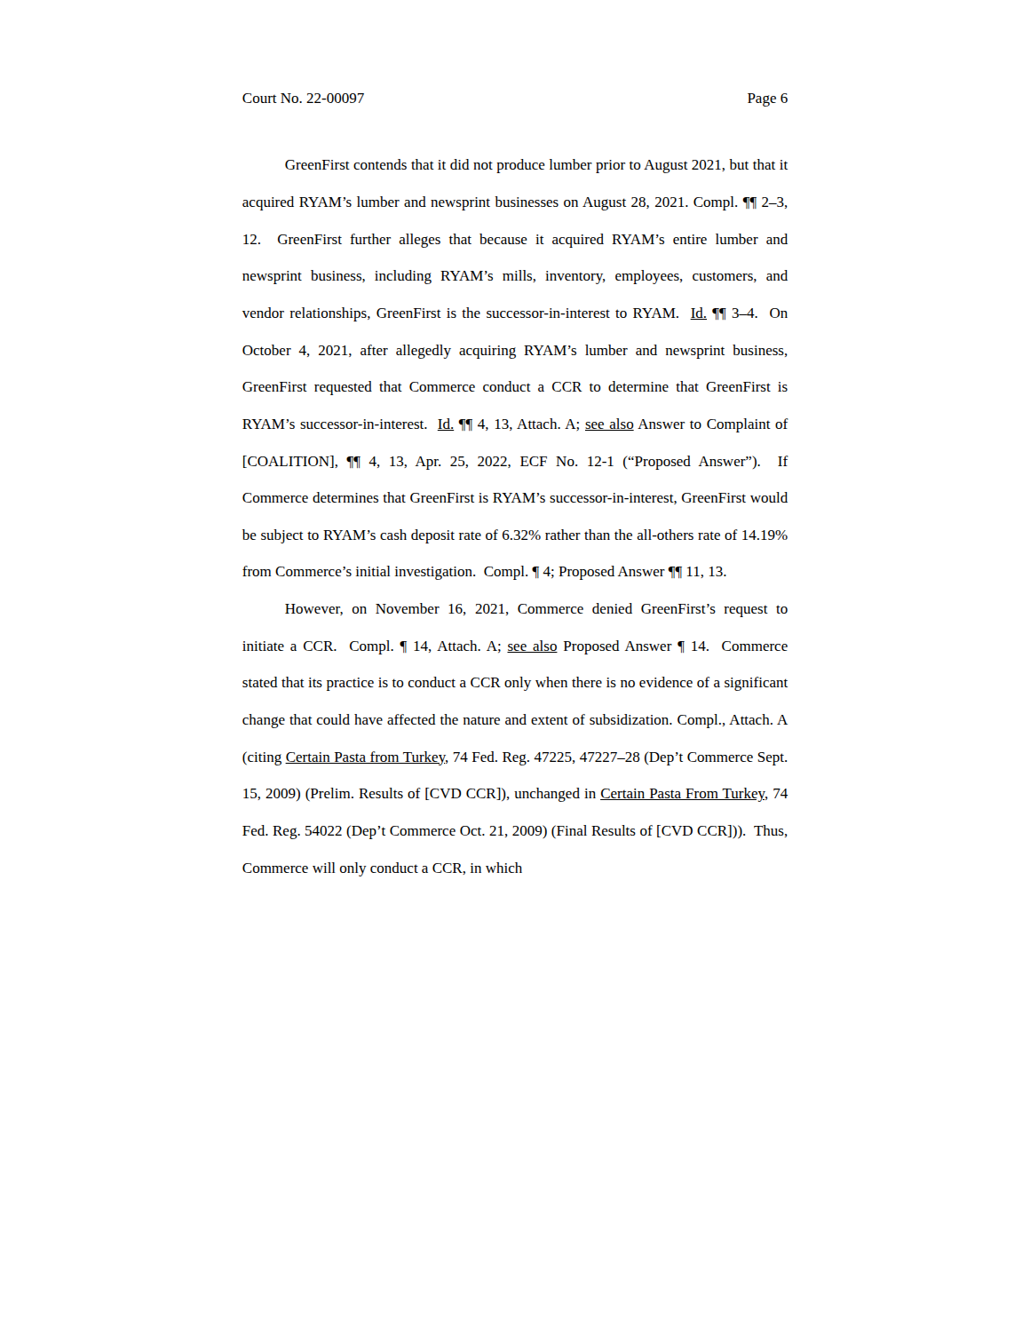Court No. 22-00097 Page 6
GreenFirst contends that it did not produce lumber prior to August 2021, but that it acquired RYAM’s lumber and newsprint businesses on August 28, 2021. Compl. ¶¶ 2–3, 12. GreenFirst further alleges that because it acquired RYAM’s entire lumber and newsprint business, including RYAM’s mills, inventory, employees, customers, and vendor relationships, GreenFirst is the successor-in-interest to RYAM. Id. ¶¶ 3–4. On October 4, 2021, after allegedly acquiring RYAM’s lumber and newsprint business, GreenFirst requested that Commerce conduct a CCR to determine that GreenFirst is RYAM’s successor-in-interest. Id. ¶¶ 4, 13, Attach. A; see also Answer to Complaint of [COALITION], ¶¶ 4, 13, Apr. 25, 2022, ECF No. 12-1 (“Proposed Answer”). If Commerce determines that GreenFirst is RYAM’s successor-in-interest, GreenFirst would be subject to RYAM’s cash deposit rate of 6.32% rather than the all-others rate of 14.19% from Commerce’s initial investigation. Compl. ¶ 4; Proposed Answer ¶¶ 11, 13.
However, on November 16, 2021, Commerce denied GreenFirst’s request to initiate a CCR. Compl. ¶ 14, Attach. A; see also Proposed Answer ¶ 14. Commerce stated that its practice is to conduct a CCR only when there is no evidence of a significant change that could have affected the nature and extent of subsidization. Compl., Attach. A (citing Certain Pasta from Turkey, 74 Fed. Reg. 47225, 47227–28 (Dep’t Commerce Sept. 15, 2009) (Prelim. Results of [CVD CCR]), unchanged in Certain Pasta From Turkey, 74 Fed. Reg. 54022 (Dep’t Commerce Oct. 21, 2009) (Final Results of [CVD CCR])). Thus, Commerce will only conduct a CCR, in which